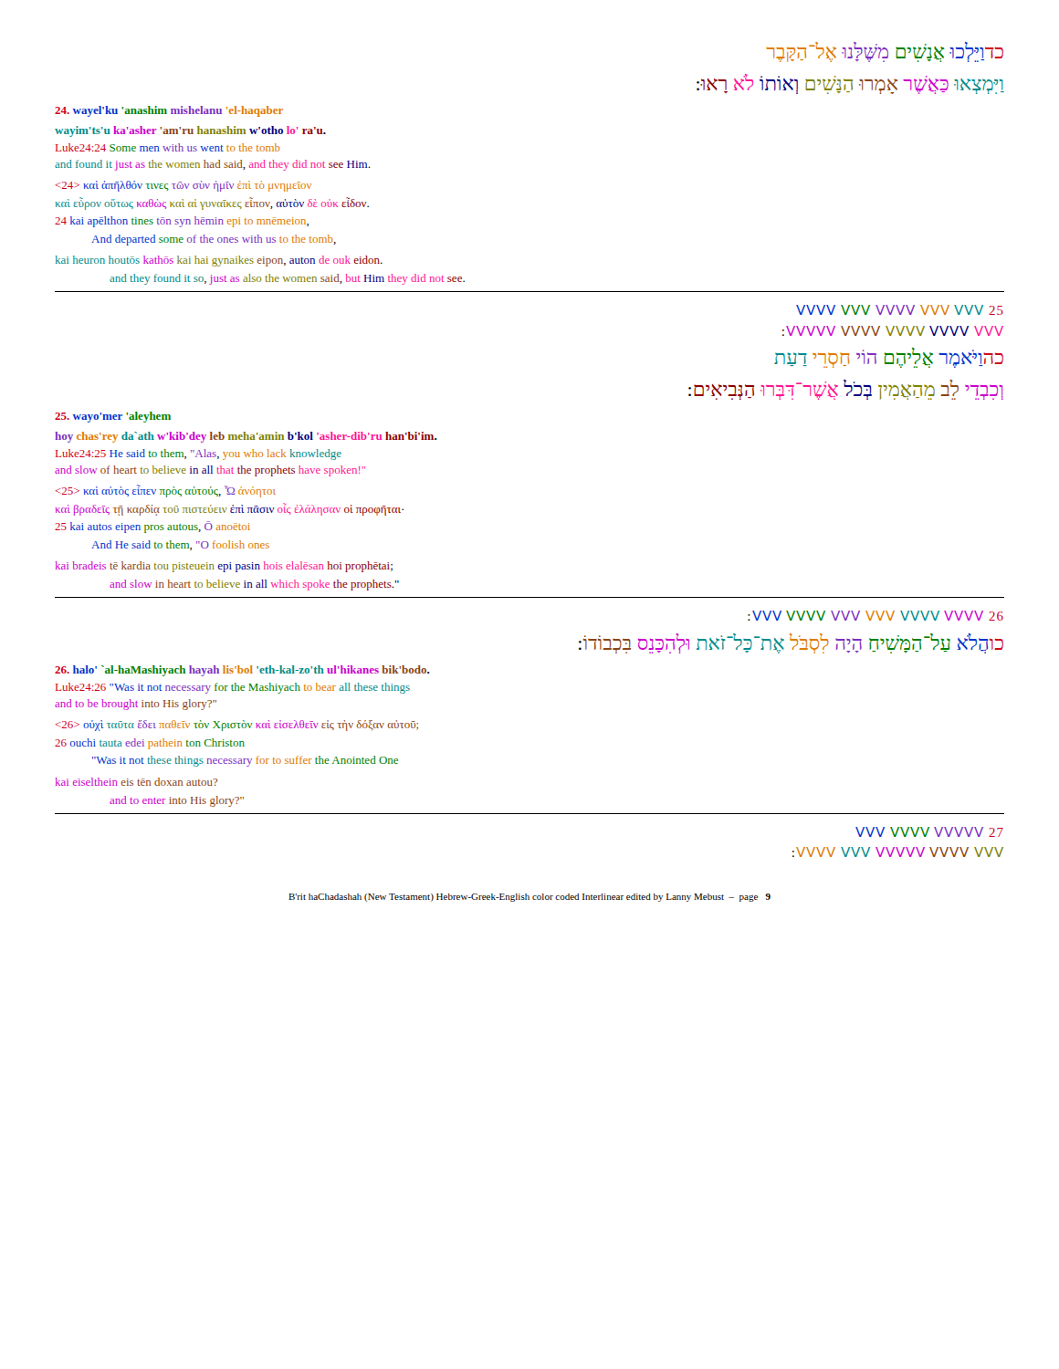כד וַיֵּלְכוּ אֲנָשִׁים מִשֶּׁלָּנוּ אֶל־הַקָּבֶר
וַיִּמְצְאוּ כַּאֲשֶׁר אָמְרוּ הַנָּשִׁים וְאוֹתוֹ לֹא רָאוּ:
24. wayel'ku 'anashim mishelanu 'el-haqaber
wayim'ts'u ka'asher 'am'ru hanashim w'otho lo' ra'u.
Luke24:24 Some men with us went to the tomb
and found it just as the women had said, and they did not see Him.
<24> καὶ ἀπῆλθόν τινες τῶν σὺν ἡμῖν ἐπὶ τὸ μνημεῖον
καὶ εὗρον οὕτως καθὼς καὶ αἱ γυναῖκες εἶπον, αὐτὸν δὲ οὐκ εἶδον.
24 kai apēlthon tines tōn syn hēmin epi to mnēmeion,
And departed some of the ones with us to the tomb,
kai heuron houtōs kathōs kai hai gynaikes eipon, auton de ouk eidon.
and they found it so, just as also the women said, but Him they did not see.
25 ᐯᐯᐯᐯ ᐯᐯᐯ ᐯᐯᐯᐯ ᐯᐯᐯ ᐯᐯᐯ
ᐯᐯᐯᐯᐯ ᐯᐯᐯᐯ ᐯᐯᐯᐯ ᐯᐯᐯᐯ ᐯᐯᐯ:
כה וַיֹּאמֶר אֲלֵיהֶם הוֹי חַסְרֵי דַעַת
וְכִבְדֵי לֵב מֵהַאֲמִין בְּכֹל אֲשֶׁר־דִּבְּרוּ הַנְּבִיאִים:
25. wayo'mer 'aleyhem
hoy chas'rey da`ath w'kib'dey leb meha'amin b'kol 'asher-dib'ru han'bi'im.
Luke24:25 He said to them, "Alas, you who lack knowledge
and slow of heart to believe in all that the prophets have spoken!"
<25> καὶ αὐτὸς εἶπεν πρὸς αὐτούς, Ὦ ἀνόητοι
καὶ βραδεῖς τῇ καρδίᾳ τοῦ πιστεύειν ἐπὶ πᾶσιν οἷς ἐλάλησαν οἱ προφῆται·
25 kai autos eipen pros autous, Ō anoētoi
And He said to them, "O foolish ones
kai bradeis tē kardia tou pisteuein epi pasin hois elalēsan hoi prophētai;
and slow in heart to believe in all which spoke the prophets."
26 ᐯᐯᐯ ᐯᐯᐯᐯ ᐯᐯᐯ ᐯᐯᐯ ᐯᐯᐯᐯ ᐯᐯᐯᐯ:
כו הֲלֹא עַל־הַמָּשִׁיחַ הָיָה לִסְבֹּל אֶת־כָּל־זֹאת וּלְהִכָּנֵס בִּכְבוֹדוֹ:
26. halo' `al-haMashiyach hayah lis'bol 'eth-kal-zo'th ul'hikanes bik'bodo.
Luke24:26 "Was it not necessary for the Mashiyach to bear all these things
and to be brought into His glory?"
<26> οὐχὶ ταῦτα ἔδει παθεῖν τὸν Χριστὸν καὶ εἰσελθεῖν εἰς τὴν δόξαν αὐτοῦ;
26 ouchi tauta edei pathein ton Christon
"Was it not these things necessary for to suffer the Anointed One
kai eiselthein eis tēn doxan autou?
and to enter into His glory?"
27 ᐯᐯᐯ ᐯᐯᐯᐯ ᐯᐯᐯᐯᐯ
ᐯᐯᐯᐯ ᐯᐯᐯ ᐯᐯᐯᐯᐯ ᐯᐯᐯᐯ ᐯᐯᐯ:
B'rit haChadashah (New Testament) Hebrew-Greek-English color coded Interlinear edited by Lanny Mebust – page 9